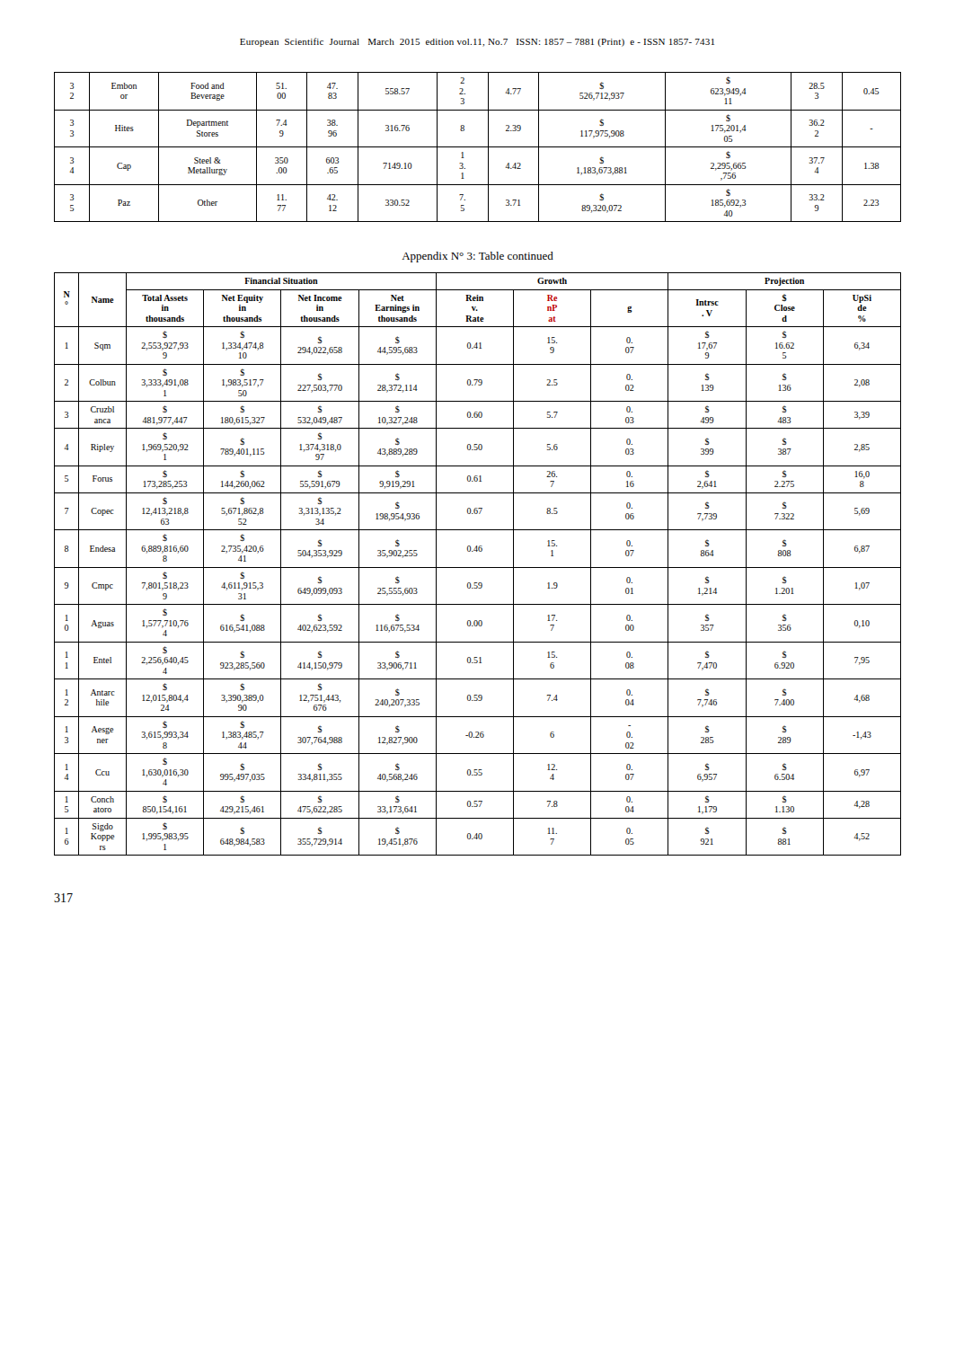European Scientific Journal March 2015 edition vol.11, No.7 ISSN: 1857 – 7881 (Print) e - ISSN 1857- 7431
| 3 2 | Embon or | Food and Beverage | 51. 00 | 47. 83 | 558.57 | 2 2. 3 | 4.77 | $ 526,712,937 | $ 623,949,4 11 | 28.5 3 | 0.45 |
| 3 3 | Hites | Department Stores | 7.4 9 | 38. 96 | 316.76 | 8 | 2.39 | $ 117,975,908 | $ 175,201,4 05 | 36.2 2 | - |
| 3 4 | Cap | Steel & Metallurgy | 350 .00 | 603 .65 | 7149.10 | 1 3. 1 | 4.42 | $ 1,183,673,881 | $ 2,295,665 ,756 | 37.7 4 | 1.38 |
| 3 5 | Paz | Other | 11. 77 | 42. 12 | 330.52 | 7. 5 | 3.71 | $ 89,320,072 | $ 185,692,3 40 | 33.2 9 | 2.23 |
Appendix N° 3: Table continued
| N ° | Name | Financial Situation | Growth | Projection |
| --- | --- | --- | --- | --- |
| Total Assets in thousands | Net Equity in thousands | Net Income in thousands | Net Earnings in thousands | Rein v. Rate | Re nP at | g | Intrsc . V | $ Close d | UpSi de % |
| 1 | Sqm | $ 2,553,927,93 9 | $ 1,334,474,8 10 | $ 294,022,658 | $ 44,595,683 | 0.41 | 15. 9 | 0. 07 | $ 17,67 9 | $ 16.62 5 | 6,34 |
| 2 | Colbun | $ 3,333,491,08 1 | $ 1,983,517,7 50 | $ 227,503,770 | $ 28,372,114 | 0.79 | 2.5 | 0. 02 | $ 139 | $ 136 | 2,08 |
| 3 | Cruzbl anca | $ 481,977,447 | $ 180,615,327 | $ 532,049,487 | $ 10,327,248 | 0.60 | 5.7 | 0. 03 | $ 499 | $ 483 | 3,39 |
| 4 | Ripley | $ 1,969,520,92 1 | $ 789,401,115 | $ 1,374,318,0 97 | $ 43,889,289 | 0.50 | 5.6 | 0. 03 | $ 399 | $ 387 | 2,85 |
| 5 | Forus | $ 173,285,253 | $ 144,260,062 | $ 55,591,679 | $ 9,919,291 | 0.61 | 26. 7 | 0. 16 | $ 2,641 | $ 2.275 | 16,0 8 |
| 7 | Copec | $ 12,413,218,8 63 | $ 5,671,862,8 52 | $ 3,313,135,2 34 | $ 198,954,936 | 0.67 | 8.5 | 0. 06 | $ 7,739 | $ 7.322 | 5,69 |
| 8 | Endesa | $ 6,889,816,60 8 | $ 2,735,420,6 41 | $ 504,353,929 | $ 35,902,255 | 0.46 | 15. 1 | 0. 07 | $ 864 | $ 808 | 6,87 |
| 9 | Cmpc | $ 7,801,518,23 9 | $ 4,611,915,3 31 | $ 649,099,093 | $ 25,555,603 | 0.59 | 1.9 | 0. 01 | $ 1,214 | $ 1.201 | 1,07 |
| 1 0 | Aguas | $ 1,577,710,76 4 | $ 616,541,088 | $ 402,623,592 | $ 116,675,534 | 0.00 | 17. 7 | 0. 00 | $ 357 | $ 356 | 0,10 |
| 1 1 | Entel | $ 2,256,640,45 4 | $ 923,285,560 | $ 414,150,979 | $ 33,906,711 | 0.51 | 15. 6 | 0. 08 | $ 7,470 | $ 6.920 | 7,95 |
| 1 2 | Antarc hile | $ 12,015,804,4 24 | $ 3,390,389,0 90 | $ 12,751,443, 676 | $ 240,207,335 | 0.59 | 7.4 | 0. 04 | $ 7,746 | $ 7.400 | 4,68 |
| 1 3 | Aesge ner | $ 3,615,993,34 8 | $ 1,383,485,7 44 | $ 307,764,988 | $ 12,827,900 | -0.26 | 6 | - 0. 02 | $ 285 | $ 289 | -1,43 |
| 1 4 | Ccu | $ 1,630,016,30 4 | $ 995,497,035 | $ 334,811,355 | $ 40,568,246 | 0.55 | 12. 4 | 0. 07 | $ 6,957 | $ 6.504 | 6,97 |
| 1 5 | Conch atoro | $ 850,154,161 | $ 429,215,461 | $ 475,622,285 | $ 33,173,641 | 0.57 | 7.8 | 0. 04 | $ 1,179 | $ 1.130 | 4,28 |
| 1 6 | Sigdo Koppe rs | $ 1,995,983,95 1 | $ 648,984,583 | $ 355,729,914 | $ 19,451,876 | 0.40 | 11. 7 | 0. 05 | $ 921 | $ 881 | 4,52 |
317